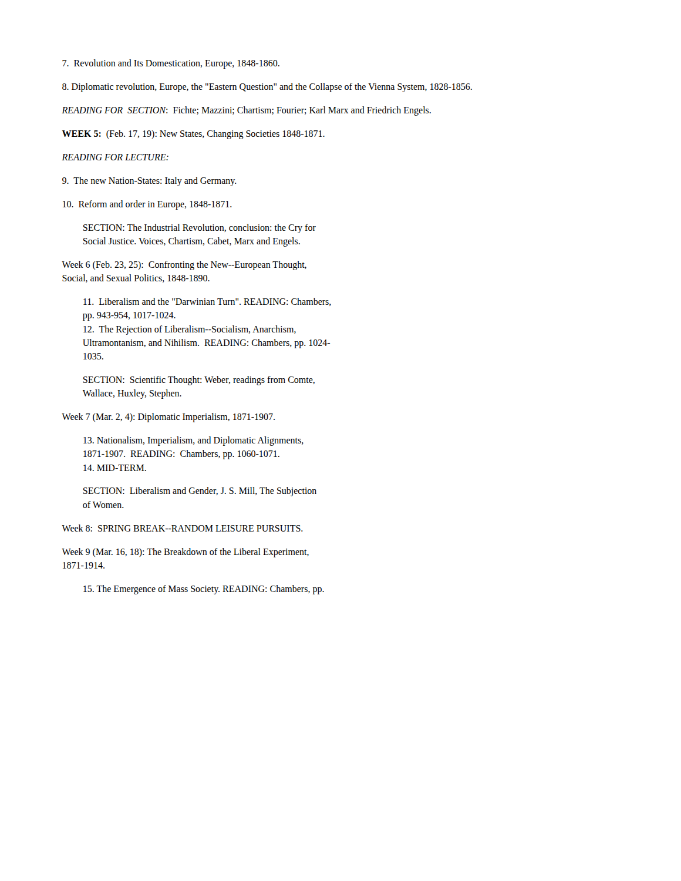7. Revolution and Its Domestication, Europe, 1848-1860.
8. Diplomatic revolution, Europe, the "Eastern Question" and the Collapse of the Vienna System, 1828-1856.
READING FOR SECTION: Fichte; Mazzini; Chartism; Fourier; Karl Marx and Friedrich Engels.
WEEK 5: (Feb. 17, 19): New States, Changing Societies 1848-1871.
READING FOR LECTURE:
9. The new Nation-States: Italy and Germany.
10. Reform and order in Europe, 1848-1871.
SECTION: The Industrial Revolution, conclusion: the Cry for
Social Justice. Voices, Chartism, Cabet, Marx and Engels.
Week 6 (Feb. 23, 25): Confronting the New--European Thought,
Social, and Sexual Politics, 1848-1890.
11. Liberalism and the "Darwinian Turn". READING: Chambers,
pp. 943-954, 1017-1024.
12. The Rejection of Liberalism--Socialism, Anarchism,
Ultramontanism, and Nihilism. READING: Chambers, pp. 1024-
1035.
SECTION: Scientific Thought: Weber, readings from Comte,
Wallace, Huxley, Stephen.
Week 7 (Mar. 2, 4): Diplomatic Imperialism, 1871-1907.
13. Nationalism, Imperialism, and Diplomatic Alignments,
1871-1907. READING: Chambers, pp. 1060-1071.
14. MID-TERM.
SECTION: Liberalism and Gender, J. S. Mill, The Subjection
of Women.
Week 8: SPRING BREAK--RANDOM LEISURE PURSUITS.
Week 9 (Mar. 16, 18): The Breakdown of the Liberal Experiment,
1871-1914.
15. The Emergence of Mass Society. READING: Chambers, pp.